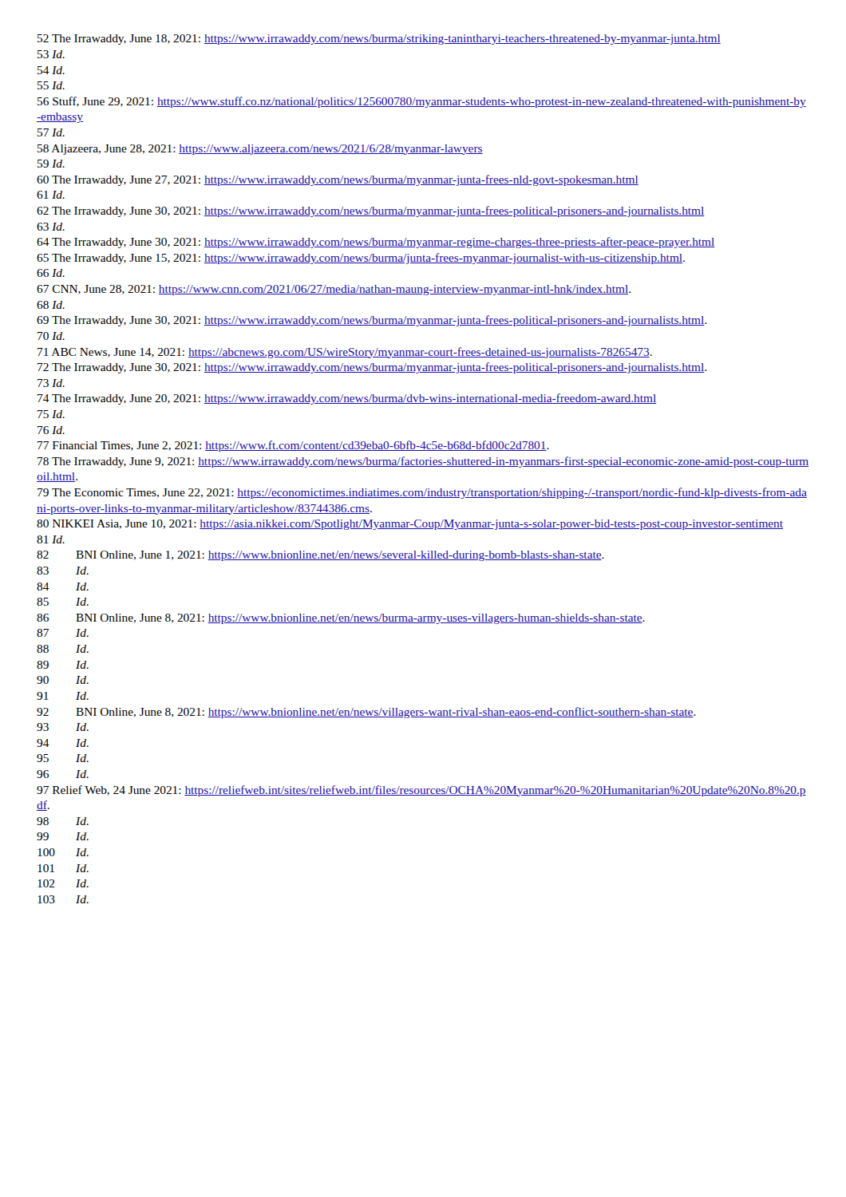52 The Irrawaddy, June 18, 2021: https://www.irrawaddy.com/news/burma/striking-tanintharyi-teachers-threatened-by-myanmar-junta.html
53 Id.
54 Id.
55 Id.
56 Stuff, June 29, 2021: https://www.stuff.co.nz/national/politics/125600780/myanmar-students-who-protest-in-new-zealand-threatened-with-punishment-by-embassy
57 Id.
58 Aljazeera, June 28, 2021: https://www.aljazeera.com/news/2021/6/28/myanmar-lawyers
59 Id.
60 The Irrawaddy, June 27, 2021: https://www.irrawaddy.com/news/burma/myanmar-junta-frees-nld-govt-spokesman.html
61 Id.
62 The Irrawaddy, June 30, 2021: https://www.irrawaddy.com/news/burma/myanmar-junta-frees-political-prisoners-and-journalists.html
63 Id.
64 The Irrawaddy, June 30, 2021: https://www.irrawaddy.com/news/burma/myanmar-regime-charges-three-priests-after-peace-prayer.html
65 The Irrawaddy, June 15, 2021: https://www.irrawaddy.com/news/burma/junta-frees-myanmar-journalist-with-us-citizenship.html.
66 Id.
67 CNN, June 28, 2021: https://www.cnn.com/2021/06/27/media/nathan-maung-interview-myanmar-intl-hnk/index.html.
68 Id.
69 The Irrawaddy, June 30, 2021: https://www.irrawaddy.com/news/burma/myanmar-junta-frees-political-prisoners-and-journalists.html.
70 Id.
71 ABC News, June 14, 2021: https://abcnews.go.com/US/wireStory/myanmar-court-frees-detained-us-journalists-78265473.
72 The Irrawaddy, June 30, 2021: https://www.irrawaddy.com/news/burma/myanmar-junta-frees-political-prisoners-and-journalists.html.
73 Id.
74 The Irrawaddy, June 20, 2021: https://www.irrawaddy.com/news/burma/dvb-wins-international-media-freedom-award.html
75 Id.
76 Id.
77 Financial Times, June 2, 2021: https://www.ft.com/content/cd39eba0-6bfb-4c5e-b68d-bfd00c2d7801.
78 The Irrawaddy, June 9, 2021: https://www.irrawaddy.com/news/burma/factories-shuttered-in-myanmars-first-special-economic-zone-amid-post-coup-turmoil.html.
79 The Economic Times, June 22, 2021: https://economictimes.indiatimes.com/industry/transportation/shipping-/-transport/nordic-fund-klp-divests-from-adani-ports-over-links-to-myanmar-military/articleshow/83744386.cms.
80 NIKKEI Asia, June 10, 2021: https://asia.nikkei.com/Spotlight/Myanmar-Coup/Myanmar-junta-s-solar-power-bid-tests-post-coup-investor-sentiment
81 Id.
82 BNI Online, June 1, 2021: https://www.bnionline.net/en/news/several-killed-during-bomb-blasts-shan-state.
83 Id.
84 Id.
85 Id.
86 BNI Online, June 8, 2021: https://www.bnionline.net/en/news/burma-army-uses-villagers-human-shields-shan-state.
87 Id.
88 Id.
89 Id.
90 Id.
91 Id.
92 BNI Online, June 8, 2021: https://www.bnionline.net/en/news/villagers-want-rival-shan-eaos-end-conflict-southern-shan-state.
93 Id.
94 Id.
95 Id.
96 Id.
97 Relief Web, 24 June 2021: https://reliefweb.int/sites/reliefweb.int/files/resources/OCHA%20Myanmar%20-%20Humanitarian%20Update%20No.8%20.pdf.
98 Id.
99 Id.
100 Id.
101 Id.
102 Id.
103 Id.